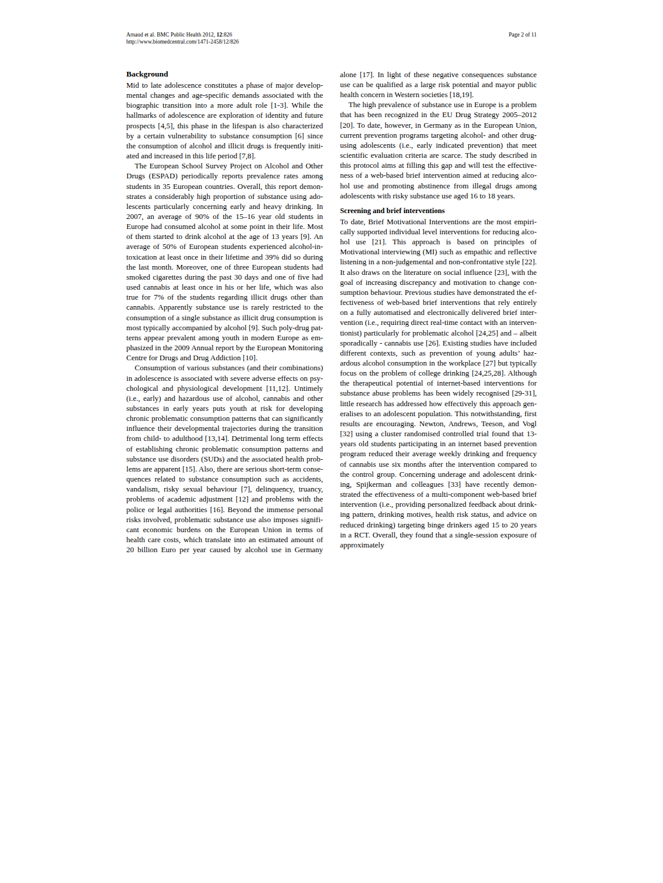Arnaud et al. BMC Public Health 2012, 12:826
http://www.biomedcentral.com/1471-2458/12/826
Page 2 of 11
Background
Mid to late adolescence constitutes a phase of major developmental changes and age-specific demands associated with the biographic transition into a more adult role [1-3]. While the hallmarks of adolescence are exploration of identity and future prospects [4,5], this phase in the lifespan is also characterized by a certain vulnerability to substance consumption [6] since the consumption of alcohol and illicit drugs is frequently initiated and increased in this life period [7,8].
The European School Survey Project on Alcohol and Other Drugs (ESPAD) periodically reports prevalence rates among students in 35 European countries. Overall, this report demonstrates a considerably high proportion of substance using adolescents particularly concerning early and heavy drinking. In 2007, an average of 90% of the 15–16 year old students in Europe had consumed alcohol at some point in their life. Most of them started to drink alcohol at the age of 13 years [9]. An average of 50% of European students experienced alcohol-intoxication at least once in their lifetime and 39% did so during the last month. Moreover, one of three European students had smoked cigarettes during the past 30 days and one of five had used cannabis at least once in his or her life, which was also true for 7% of the students regarding illicit drugs other than cannabis. Apparently substance use is rarely restricted to the consumption of a single substance as illicit drug consumption is most typically accompanied by alcohol [9]. Such poly-drug patterns appear prevalent among youth in modern Europe as emphasized in the 2009 Annual report by the European Monitoring Centre for Drugs and Drug Addiction [10].
Consumption of various substances (and their combinations) in adolescence is associated with severe adverse effects on psychological and physiological development [11,12]. Untimely (i.e., early) and hazardous use of alcohol, cannabis and other substances in early years puts youth at risk for developing chronic problematic consumption patterns that can significantly influence their developmental trajectories during the transition from child- to adulthood [13,14]. Detrimental long term effects of establishing chronic problematic consumption patterns and substance use disorders (SUDs) and the associated health problems are apparent [15]. Also, there are serious short-term consequences related to substance consumption such as accidents, vandalism, risky sexual behaviour [7], delinquency, truancy, problems of academic adjustment [12] and problems with the police or legal authorities [16]. Beyond the immense personal risks involved, problematic substance use also imposes significant economic burdens on the European Union in terms of health care costs, which translate into an estimated amount of 20 billion Euro per year caused by alcohol use in Germany alone [17]. In light of these negative consequences substance use can be qualified as a large risk potential and mayor public health concern in Western societies [18,19].
The high prevalence of substance use in Europe is a problem that has been recognized in the EU Drug Strategy 2005–2012 [20]. To date, however, in Germany as in the European Union, current prevention programs targeting alcohol- and other drug-using adolescents (i.e., early indicated prevention) that meet scientific evaluation criteria are scarce. The study described in this protocol aims at filling this gap and will test the effectiveness of a web-based brief intervention aimed at reducing alcohol use and promoting abstinence from illegal drugs among adolescents with risky substance use aged 16 to 18 years.
Screening and brief interventions
To date, Brief Motivational Interventions are the most empirically supported individual level interventions for reducing alcohol use [21]. This approach is based on principles of Motivational interviewing (MI) such as empathic and reflective listening in a non-judgemental and non-confrontative style [22]. It also draws on the literature on social influence [23], with the goal of increasing discrepancy and motivation to change consumption behaviour. Previous studies have demonstrated the effectiveness of web-based brief interventions that rely entirely on a fully automatised and electronically delivered brief intervention (i.e., requiring direct real-time contact with an interventionist) particularly for problematic alcohol [24,25] and – albeit sporadically - cannabis use [26]. Existing studies have included different contexts, such as prevention of young adults’ hazardous alcohol consumption in the workplace [27] but typically focus on the problem of college drinking [24,25,28]. Although the therapeutical potential of internet-based interventions for substance abuse problems has been widely recognised [29-31], little research has addressed how effectively this approach generalises to an adolescent population. This notwithstanding, first results are encouraging. Newton, Andrews, Teeson, and Vogl [32] using a cluster randomised controlled trial found that 13-years old students participating in an internet based prevention program reduced their average weekly drinking and frequency of cannabis use six months after the intervention compared to the control group. Concerning underage and adolescent drinking, Spijkerman and colleagues [33] have recently demonstrated the effectiveness of a multi-component web-based brief intervention (i.e., providing personalized feedback about drinking pattern, drinking motives, health risk status, and advice on reduced drinking) targeting binge drinkers aged 15 to 20 years in a RCT. Overall, they found that a single-session exposure of approximately